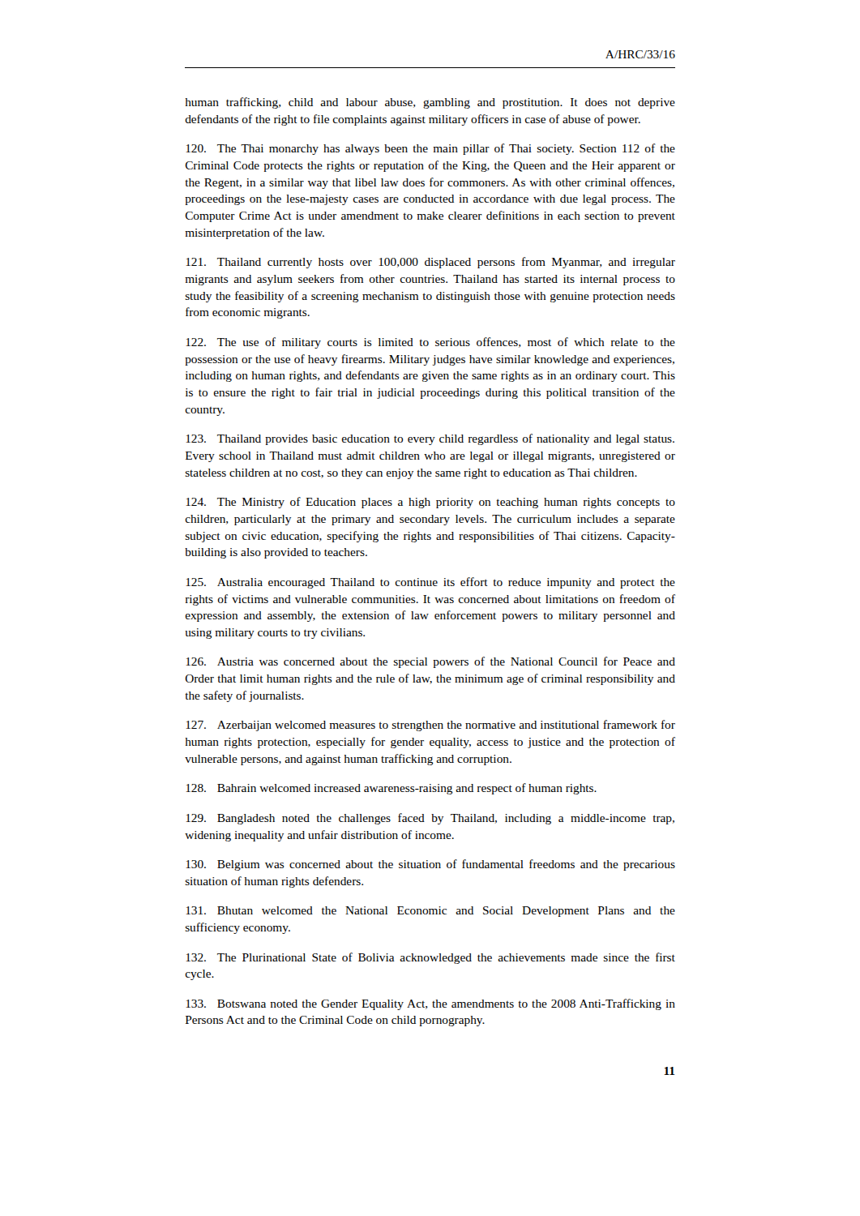A/HRC/33/16
human trafficking, child and labour abuse, gambling and prostitution. It does not deprive defendants of the right to file complaints against military officers in case of abuse of power.
120. The Thai monarchy has always been the main pillar of Thai society. Section 112 of the Criminal Code protects the rights or reputation of the King, the Queen and the Heir apparent or the Regent, in a similar way that libel law does for commoners. As with other criminal offences, proceedings on the lese-majesty cases are conducted in accordance with due legal process. The Computer Crime Act is under amendment to make clearer definitions in each section to prevent misinterpretation of the law.
121. Thailand currently hosts over 100,000 displaced persons from Myanmar, and irregular migrants and asylum seekers from other countries. Thailand has started its internal process to study the feasibility of a screening mechanism to distinguish those with genuine protection needs from economic migrants.
122. The use of military courts is limited to serious offences, most of which relate to the possession or the use of heavy firearms. Military judges have similar knowledge and experiences, including on human rights, and defendants are given the same rights as in an ordinary court. This is to ensure the right to fair trial in judicial proceedings during this political transition of the country.
123. Thailand provides basic education to every child regardless of nationality and legal status. Every school in Thailand must admit children who are legal or illegal migrants, unregistered or stateless children at no cost, so they can enjoy the same right to education as Thai children.
124. The Ministry of Education places a high priority on teaching human rights concepts to children, particularly at the primary and secondary levels. The curriculum includes a separate subject on civic education, specifying the rights and responsibilities of Thai citizens. Capacity-building is also provided to teachers.
125. Australia encouraged Thailand to continue its effort to reduce impunity and protect the rights of victims and vulnerable communities. It was concerned about limitations on freedom of expression and assembly, the extension of law enforcement powers to military personnel and using military courts to try civilians.
126. Austria was concerned about the special powers of the National Council for Peace and Order that limit human rights and the rule of law, the minimum age of criminal responsibility and the safety of journalists.
127. Azerbaijan welcomed measures to strengthen the normative and institutional framework for human rights protection, especially for gender equality, access to justice and the protection of vulnerable persons, and against human trafficking and corruption.
128. Bahrain welcomed increased awareness-raising and respect of human rights.
129. Bangladesh noted the challenges faced by Thailand, including a middle-income trap, widening inequality and unfair distribution of income.
130. Belgium was concerned about the situation of fundamental freedoms and the precarious situation of human rights defenders.
131. Bhutan welcomed the National Economic and Social Development Plans and the sufficiency economy.
132. The Plurinational State of Bolivia acknowledged the achievements made since the first cycle.
133. Botswana noted the Gender Equality Act, the amendments to the 2008 Anti-Trafficking in Persons Act and to the Criminal Code on child pornography.
11